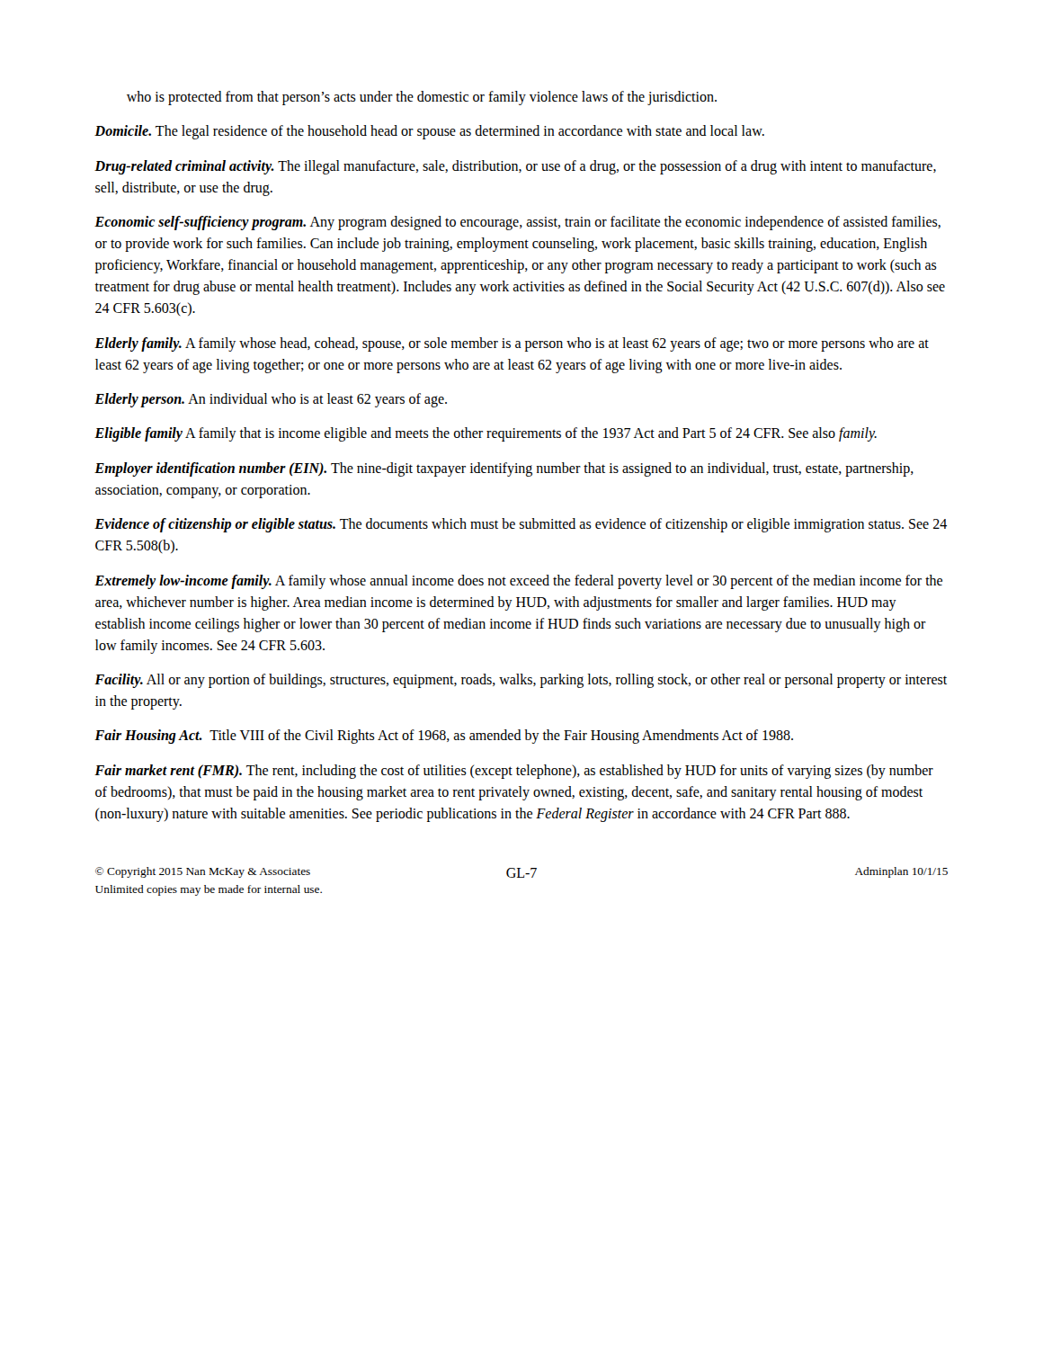who is protected from that person’s acts under the domestic or family violence laws of the jurisdiction.
Domicile.
The legal residence of the household head or spouse as determined in accordance with state and local law.
Drug-related criminal activity.
The illegal manufacture, sale, distribution, or use of a drug, or the possession of a drug with intent to manufacture, sell, distribute, or use the drug.
Economic self-sufficiency program.
Any program designed to encourage, assist, train or facilitate the economic independence of assisted families, or to provide work for such families. Can include job training, employment counseling, work placement, basic skills training, education, English proficiency, Workfare, financial or household management, apprenticeship, or any other program necessary to ready a participant to work (such as treatment for drug abuse or mental health treatment). Includes any work activities as defined in the Social Security Act (42 U.S.C. 607(d)). Also see 24 CFR 5.603(c).
Elderly family.
A family whose head, cohead, spouse, or sole member is a person who is at least 62 years of age; two or more persons who are at least 62 years of age living together; or one or more persons who are at least 62 years of age living with one or more live-in aides.
Elderly person.
An individual who is at least 62 years of age.
Eligible family
A family that is income eligible and meets the other requirements of the 1937 Act and Part 5 of 24 CFR. See also family.
Employer identification number (EIN).
The nine-digit taxpayer identifying number that is assigned to an individual, trust, estate, partnership, association, company, or corporation.
Evidence of citizenship or eligible status.
The documents which must be submitted as evidence of citizenship or eligible immigration status. See 24 CFR 5.508(b).
Extremely low-income family.
A family whose annual income does not exceed the federal poverty level or 30 percent of the median income for the area, whichever number is higher. Area median income is determined by HUD, with adjustments for smaller and larger families. HUD may establish income ceilings higher or lower than 30 percent of median income if HUD finds such variations are necessary due to unusually high or low family incomes. See 24 CFR 5.603.
Facility.
All or any portion of buildings, structures, equipment, roads, walks, parking lots, rolling stock, or other real or personal property or interest in the property.
Fair Housing Act.
Title VIII of the Civil Rights Act of 1968, as amended by the Fair Housing Amendments Act of 1988.
Fair market rent (FMR).
The rent, including the cost of utilities (except telephone), as established by HUD for units of varying sizes (by number of bedrooms), that must be paid in the housing market area to rent privately owned, existing, decent, safe, and sanitary rental housing of modest (non-luxury) nature with suitable amenities. See periodic publications in the Federal Register in accordance with 24 CFR Part 888.
© Copyright 2015 Nan McKay & Associates
Unlimited copies may be made for internal use.
GL-7
Adminplan 10/1/15